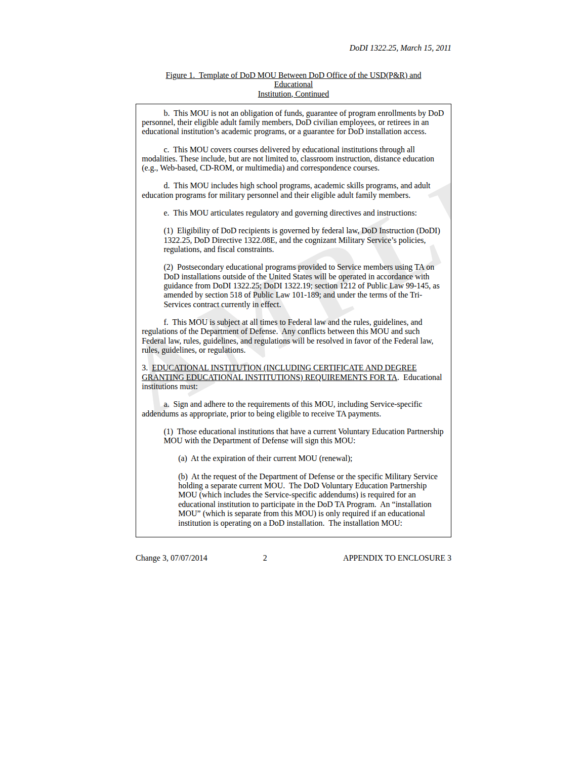DoDI 1322.25, March 15, 2011
Figure 1. Template of DoD MOU Between DoD Office of the USD(P&R) and Educational Institution, Continued
SAMPLE
b. This MOU is not an obligation of funds, guarantee of program enrollments by DoD personnel, their eligible adult family members, DoD civilian employees, or retirees in an educational institution’s academic programs, or a guarantee for DoD installation access.
c. This MOU covers courses delivered by educational institutions through all modalities. These include, but are not limited to, classroom instruction, distance education (e.g., Web-based, CD-ROM, or multimedia) and correspondence courses.
d. This MOU includes high school programs, academic skills programs, and adult education programs for military personnel and their eligible adult family members.
e. This MOU articulates regulatory and governing directives and instructions:
(1) Eligibility of DoD recipients is governed by federal law, DoD Instruction (DoDI) 1322.25, DoD Directive 1322.08E, and the cognizant Military Service’s policies, regulations, and fiscal constraints.
(2) Postsecondary educational programs provided to Service members using TA on DoD installations outside of the United States will be operated in accordance with guidance from DoDI 1322.25; DoDI 1322.19; section 1212 of Public Law 99-145, as amended by section 518 of Public Law 101-189; and under the terms of the Tri-Services contract currently in effect.
f. This MOU is subject at all times to Federal law and the rules, guidelines, and regulations of the Department of Defense. Any conflicts between this MOU and such Federal law, rules, guidelines, and regulations will be resolved in favor of the Federal law, rules, guidelines, or regulations.
3. EDUCATIONAL INSTITUTION (INCLUDING CERTIFICATE AND DEGREE GRANTING EDUCATIONAL INSTITUTIONS) REQUIREMENTS FOR TA. Educational institutions must:
a. Sign and adhere to the requirements of this MOU, including Service-specific addendums as appropriate, prior to being eligible to receive TA payments.
(1) Those educational institutions that have a current Voluntary Education Partnership MOU with the Department of Defense will sign this MOU:
(a) At the expiration of their current MOU (renewal);
(b) At the request of the Department of Defense or the specific Military Service holding a separate current MOU. The DoD Voluntary Education Partnership MOU (which includes the Service-specific addendums) is required for an educational institution to participate in the DoD TA Program. An “installation MOU” (which is separate from this MOU) is only required if an educational institution is operating on a DoD installation. The installation MOU:
Change 3, 07/07/2014
2
APPENDIX TO ENCLOSURE 3